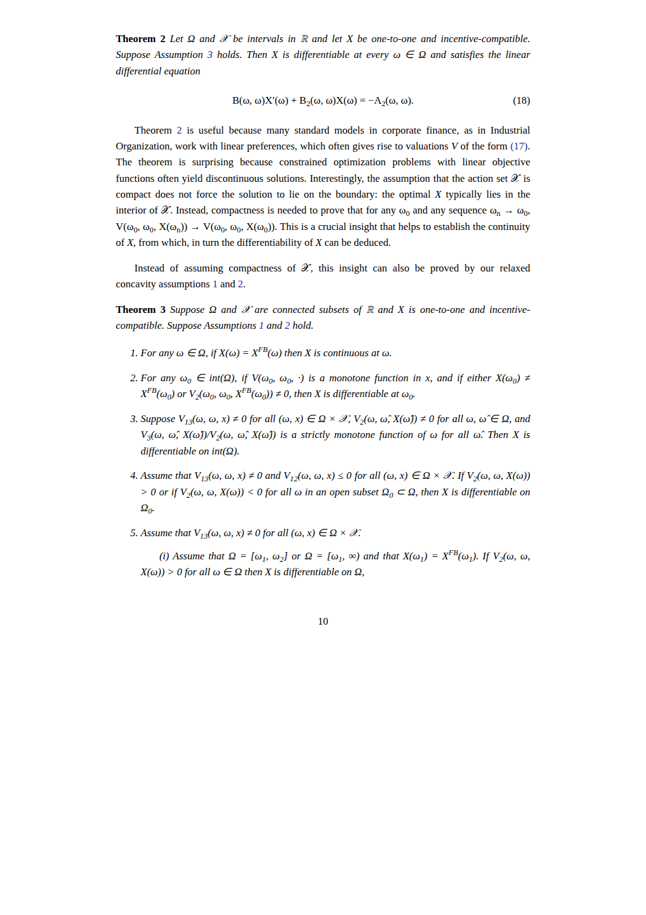Theorem 2 Let Ω and 𝒳 be intervals in ℝ and let X be one-to-one and incentive-compatible. Suppose Assumption 3 holds. Then X is differentiable at every ω ∈ Ω and satisfies the linear differential equation
B(ω, ω)X′(ω) + B2(ω, ω)X(ω) = −A2(ω, ω). (18)
Theorem 2 is useful because many standard models in corporate finance, as in Industrial Organization, work with linear preferences, which often gives rise to valuations V of the form (17). The theorem is surprising because constrained optimization problems with linear objective functions often yield discontinuous solutions. Interestingly, the assumption that the action set 𝒳 is compact does not force the solution to lie on the boundary: the optimal X typically lies in the interior of 𝒳. Instead, compactness is needed to prove that for any ω0 and any sequence ωn → ω0, V(ω0, ω0, X(ωn)) → V(ω0, ω0, X(ω0)). This is a crucial insight that helps to establish the continuity of X, from which, in turn the differentiability of X can be deduced.
Instead of assuming compactness of 𝒳, this insight can also be proved by our relaxed concavity assumptions 1 and 2.
Theorem 3 Suppose Ω and 𝒳 are connected subsets of ℝ and X is one-to-one and incentive-compatible. Suppose Assumptions 1 and 2 hold.
For any ω ∈ Ω, if X(ω) = XFB(ω) then X is continuous at ω.
For any ω0 ∈ int(Ω), if V(ω0, ω0, ·) is a monotone function in x, and if either X(ω0) ≠ XFB(ω0) or V2(ω0, ω0, XFB(ω0)) ≠ 0, then X is differentiable at ω0.
Suppose V13(ω, ω, x) ≠ 0 for all (ω, x) ∈ Ω × 𝒳, V2(ω, ω̂, X(ω̂)) ≠ 0 for all ω, ω̂ ∈ Ω, and V3(ω, ω̂, X(ω̂))/V2(ω, ω̂, X(ω̂)) is a strictly monotone function of ω for all ω̂. Then X is differentiable on int(Ω).
Assume that V13(ω, ω, x) ≠ 0 and V12(ω, ω, x) ≤ 0 for all (ω, x) ∈ Ω × 𝒳. If V2(ω, ω, X(ω)) > 0 or if V2(ω, ω, X(ω)) < 0 for all ω in an open subset Ω0 ⊂ Ω, then X is differentiable on Ω0.
Assume that V13(ω, ω, x) ≠ 0 for all (ω, x) ∈ Ω × 𝒳.
(i) Assume that Ω = [ω1, ω2] or Ω = [ω1, ∞) and that X(ω1) = XFB(ω1). If V2(ω, ω, X(ω)) > 0 for all ω ∈ Ω then X is differentiable on Ω,
10